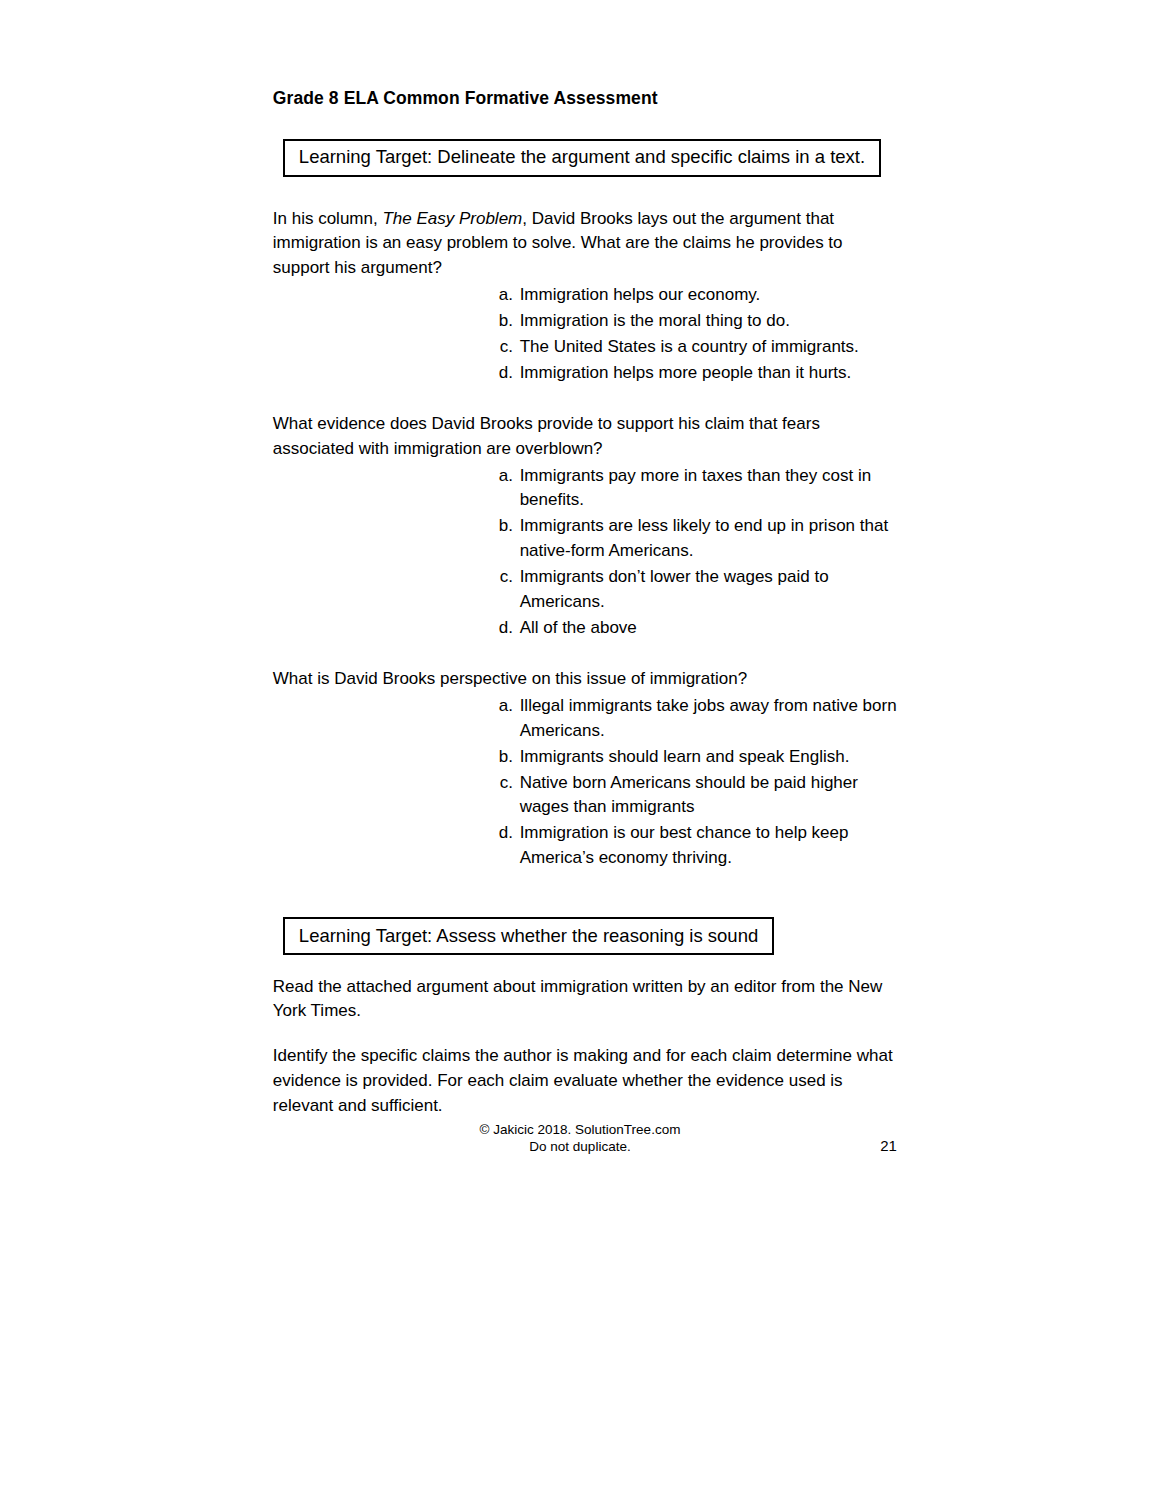Grade 8 ELA Common Formative Assessment
Learning Target: Delineate the argument and specific claims in a text.
In his column, The Easy Problem, David Brooks lays out the argument that immigration is an easy problem to solve. What are the claims he provides to support his argument?
Immigration helps our economy.
Immigration is the moral thing to do.
The United States is a country of immigrants.
Immigration helps more people than it hurts.
What evidence does David Brooks provide to support his claim that fears associated with immigration are overblown?
Immigrants pay more in taxes than they cost in benefits.
Immigrants are less likely to end up in prison that native-form Americans.
Immigrants don’t lower the wages paid to Americans.
All of the above
What is David Brooks perspective on this issue of immigration?
Illegal immigrants take jobs away from native born Americans.
Immigrants should learn and speak English.
Native born Americans should be paid higher wages than immigrants
Immigration is our best chance to help keep America’s economy thriving.
Learning Target: Assess whether the reasoning is sound
Read the attached argument about immigration written by an editor from the New York Times.
Identify the specific claims the author is making and for each claim determine what evidence is provided. For each claim evaluate whether the evidence used is relevant and sufficient.
© Jakicic 2018. SolutionTree.com
Do not duplicate. 21